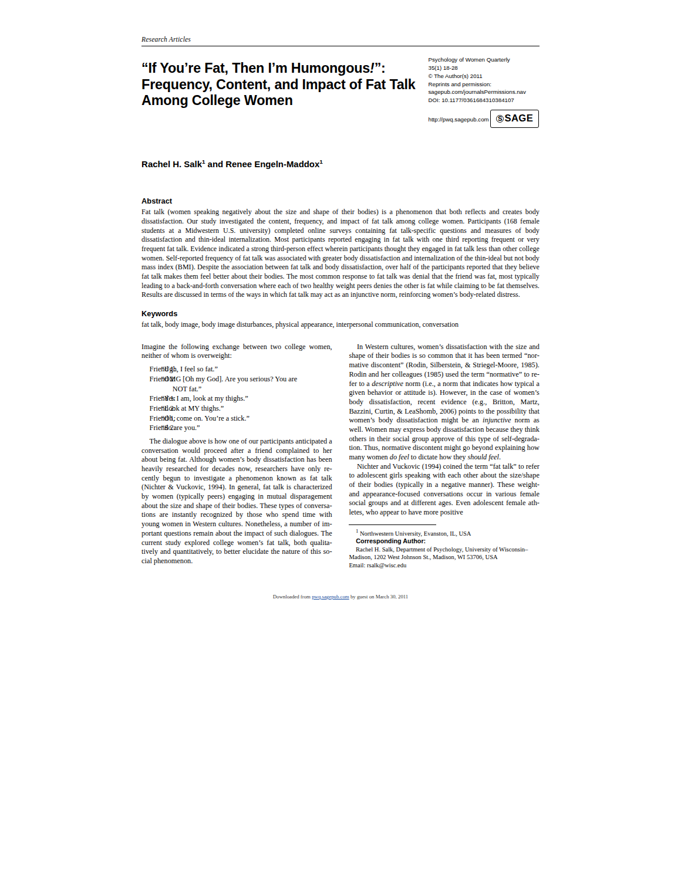Research Articles
“If You’re Fat, Then I’m Humongous!”: Frequency, Content, and Impact of Fat Talk Among College Women
Psychology of Women Quarterly
35(1) 18-28
© The Author(s) 2011
Reprints and permission:
sagepub.com/journalsPermissions.nav
DOI: 10.1177/0361684310384107
http://pwq.sagepub.com
SSAGE
Rachel H. Salk1 and Renee Engeln-Maddox1
Abstract
Fat talk (women speaking negatively about the size and shape of their bodies) is a phenomenon that both reflects and creates body dissatisfaction. Our study investigated the content, frequency, and impact of fat talk among college women. Participants (168 female students at a Midwestern U.S. university) completed online surveys containing fat talk-specific questions and measures of body dissatisfaction and thin-ideal internalization. Most participants reported engaging in fat talk with one third reporting frequent or very frequent fat talk. Evidence indicated a strong third-person effect wherein participants thought they engaged in fat talk less than other college women. Self-reported frequency of fat talk was associated with greater body dissatisfaction and internalization of the thin-ideal but not body mass index (BMI). Despite the association between fat talk and body dissatisfaction, over half of the participants reported that they believe fat talk makes them feel better about their bodies. The most common response to fat talk was denial that the friend was fat, most typically leading to a back-and-forth conversation where each of two healthy weight peers denies the other is fat while claiming to be fat themselves. Results are discussed in terms of the ways in which fat talk may act as an injunctive norm, reinforcing women’s body-related distress.
Keywords
fat talk, body image, body image disturbances, physical appearance, interpersonal communication, conversation
Imagine the following exchange between two college women, neither of whom is overweight:
Friend 1: “Ugh, I feel so fat.”
Friend 2: “OMG [Oh my God]. Are you serious? You are
NOT fat.”
Friend 1: “Yes I am, look at my thighs.”
Friend 2: “Look at MY thighs.”
Friend 1: “Oh, come on. You’re a stick.”
Friend 2: “So are you.”
The dialogue above is how one of our participants anticipated a conversation would proceed after a friend complained to her about being fat. Although women’s body dissatisfaction has been heavily researched for decades now, researchers have only recently begun to investigate a phenomenon known as fat talk (Nichter & Vuckovic, 1994). In general, fat talk is characterized by women (typically peers) engaging in mutual disparagement about the size and shape of their bodies. These types of conversations are instantly recognized by those who spend time with young women in Western cultures. Nonetheless, a number of important questions remain about the impact of such dialogues. The current study explored college women’s fat talk, both qualitatively and quantitatively, to better elucidate the nature of this social phenomenon.
In Western cultures, women’s dissatisfaction with the size and shape of their bodies is so common that it has been termed “normative discontent” (Rodin, Silberstein, & Striegel-Moore, 1985). Rodin and her colleagues (1985) used the term “normative” to refer to a descriptive norm (i.e., a norm that indicates how typical a given behavior or attitude is). However, in the case of women’s body dissatisfaction, recent evidence (e.g., Britton, Martz, Bazzini, Curtin, & LeaShomb, 2006) points to the possibility that women’s body dissatisfaction might be an injunctive norm as well. Women may express body dissatisfaction because they think others in their social group approve of this type of self-degradation. Thus, normative discontent might go beyond explaining how many women do feel to dictate how they should feel.
Nichter and Vuckovic (1994) coined the term “fat talk” to refer to adolescent girls speaking with each other about the size/shape of their bodies (typically in a negative manner). These weight- and appearance-focused conversations occur in various female social groups and at different ages. Even adolescent female athletes, who appear to have more positive
1 Northwestern University, Evanston, IL, USA
Corresponding Author:
Rachel H. Salk, Department of Psychology, University of Wisconsin–Madison, 1202 West Johnson St., Madison, WI 53706, USA
Email: rsalk@wisc.edu
Downloaded from pwq.sagepub.com by guest on March 30, 2011